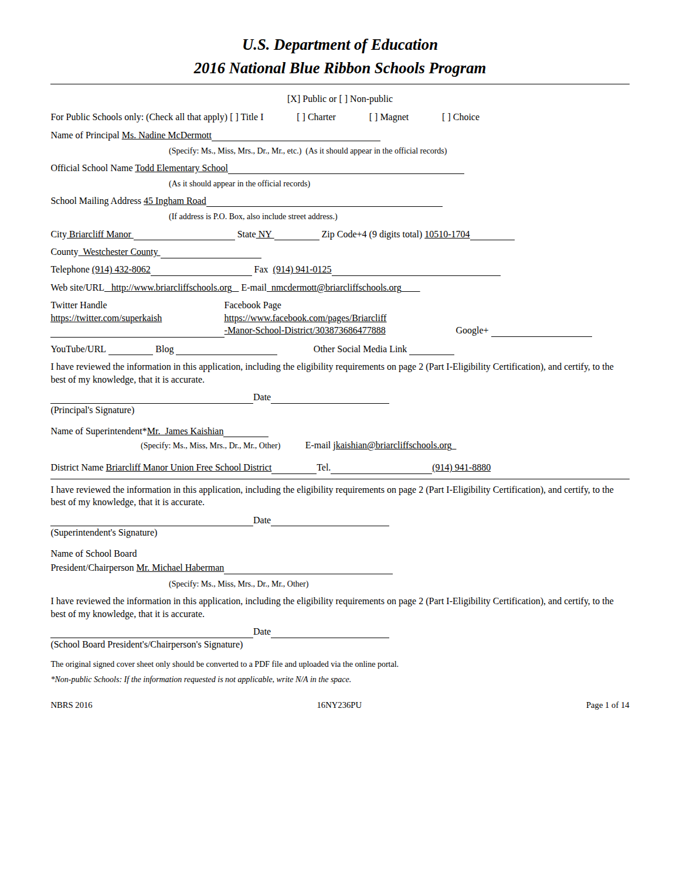U.S. Department of Education
2016 National Blue Ribbon Schools Program
[X] Public or [ ] Non-public
For Public Schools only: (Check all that apply) [ ] Title I [ ] Charter [ ] Magnet [ ] Choice
Name of Principal Ms. Nadine McDermott
(Specify: Ms., Miss, Mrs., Dr., Mr., etc.) (As it should appear in the official records)
Official School Name Todd Elementary School
(As it should appear in the official records)
School Mailing Address 45 Ingham Road
(If address is P.O. Box, also include street address.)
City Briarcliff Manor State NY Zip Code+4 (9 digits total) 10510-1704
County Westchester County
Telephone (914) 432-8062 Fax (914) 941-0125
Web site/URL http://www.briarcliffschools.org E-mail nmcdermott@briarcliffschools.org
| Twitter Handle https://twitter.com/superkaish | Facebook Page https://www.facebook.com/pages/Briarcliff | |
| | -Manor-School-District/303873686477888 | Google+ |
YouTube/URL Blog Other Social Media Link
I have reviewed the information in this application, including the eligibility requirements on page 2 (Part I-Eligibility Certification), and certify, to the best of my knowledge, that it is accurate.
Date
(Principal's Signature)
Name of Superintendent*Mr. James Kaishian
(Specify: Ms., Miss, Mrs., Dr., Mr., Other)
E-mail jkaishian@briarcliffschools.org
District Name Briarcliff Manor Union Free School District Tel. (914) 941-8880
I have reviewed the information in this application, including the eligibility requirements on page 2 (Part I-Eligibility Certification), and certify, to the best of my knowledge, that it is accurate.
Date
(Superintendent's Signature)
Name of School Board
President/Chairperson Mr. Michael Haberman
(Specify: Ms., Miss, Mrs., Dr., Mr., Other)
I have reviewed the information in this application, including the eligibility requirements on page 2 (Part I-Eligibility Certification), and certify, to the best of my knowledge, that it is accurate.
Date
(School Board President's/Chairperson's Signature)
The original signed cover sheet only should be converted to a PDF file and uploaded via the online portal.
*Non-public Schools: If the information requested is not applicable, write N/A in the space.
NBRS 2016 16NY236PU Page 1 of 14